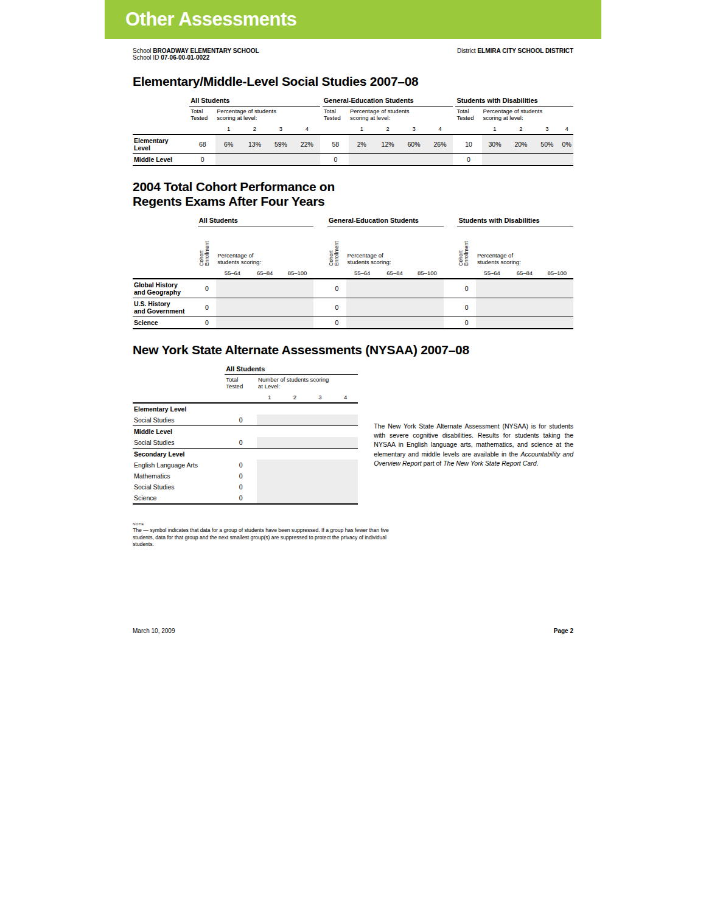Other Assessments
School BROADWAY ELEMENTARY SCHOOL
School ID 07-06-00-01-0022
District ELMIRA CITY SCHOOL DISTRICT
Elementary/Middle-Level Social Studies 2007–08
| | All Students | | General-Education Students | | Students with Disabilities |
| | Total Tested | Percentage of students scoring at level: | | Total Tested | Percentage of students scoring at level: | | Total Tested | Percentage of students scoring at level: |
| | | 1 | 2 | 3 | 4 | | | 1 | 2 | 3 | 4 | | | 1 | 2 | 3 | 4 |
| Elementary Level | 68 | 6% | 13% | 59% | 22% | | 58 | 2% | 12% | 60% | 26% | | 10 | 30% | 20% | 50% | 0% |
| Middle Level | 0 | | | | | | 0 | | | | | | 0 | | | | |
2004 Total Cohort Performance on
Regents Exams After Four Years
| | All Students | | General-Education Students | | Students with Disabilities |
| | Cohort Enrollment | Percentage of students scoring: | | Cohort Enrollment | Percentage of students scoring: | | Cohort Enrollment | Percentage of students scoring: |
| | | 55–64 | 65–84 | 85–100 | | | 55–64 | 65–84 | 85–100 | | | 55–64 | 65–84 | 85–100 |
| Global History and Geography | 0 | | | | | 0 | | | | | 0 | | | |
| U.S. History and Government | 0 | | | | | 0 | | | | | 0 | | | |
| Science | 0 | | | | | 0 | | | | | 0 | | | |
New York State Alternate Assessments (NYSAA) 2007–08
| | All Students |
| | Total Tested | Number of students scoring at Level: |
| | | 1 | 2 | 3 | 4 |
| Elementary Level | | | | | |
| Social Studies | 0 | | | | |
| Middle Level | | | | | |
| Social Studies | 0 | | | | |
| Secondary Level | | | | | |
| English Language Arts | 0 | | | | |
| Mathematics | 0 | | | | |
| Social Studies | 0 | | | | |
| Science | 0 | | | | |
The New York State Alternate Assessment (NYSAA) is for students with severe cognitive disabilities. Results for students taking the NYSAA in English language arts, mathematics, and science at the elementary and middle levels are available in the Accountability and Overview Report part of The New York State Report Card.
note
The — symbol indicates that data for a group of students have been suppressed. If a group has fewer than five students, data for that group and the next smallest group(s) are suppressed to protect the privacy of individual students.
March 10, 2009
Page 2